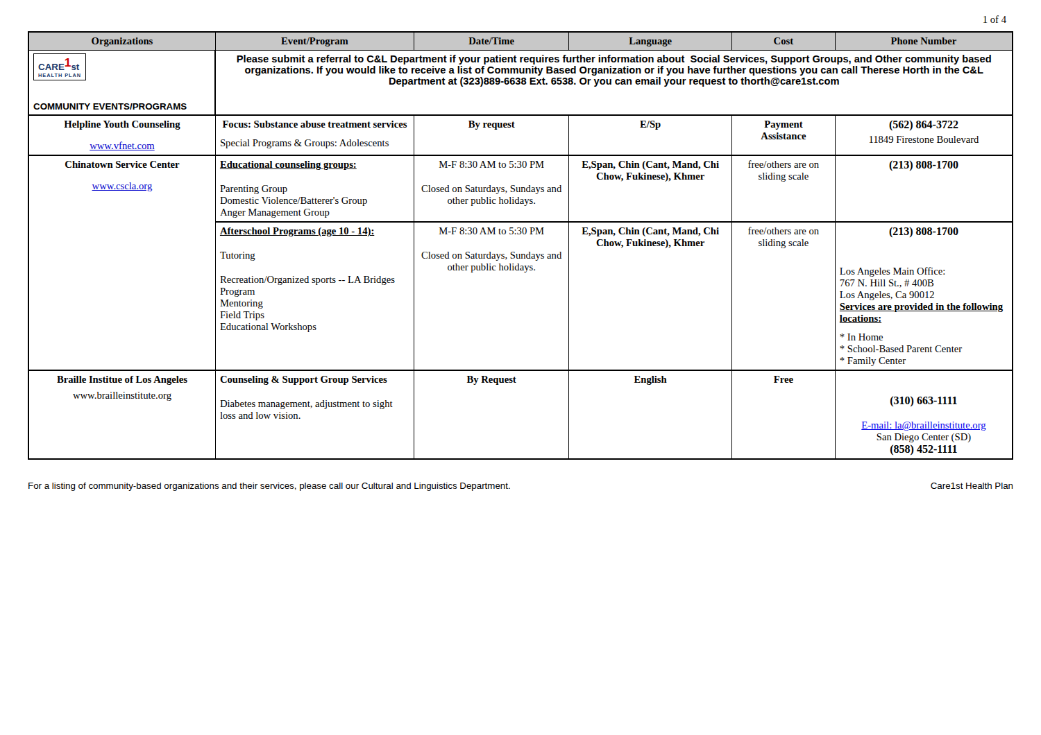1 of 4
| CARE 1 st HEALTH PLAN COMMUNITY EVENTS/PROGRAMS | Please submit a referral to C&L Department if your patient requires further information about Social Services, Support Groups, and Other community based organizations. If you would like to receive a list of Community Based Organization or if you have further questions you can call Therese Horth in the C&L Department at (323)889-6638 Ext. 6538. Or you can email your request to thorth@care1st.com |
| Organizations | Event/Program | Date/Time | Language | Cost | Phone Number |
| Helpline Youth Counseling www.vfnet.com | Focus: Substance abuse treatment services Special Programs & Groups: Adolescents | By request | E/Sp | Payment Assistance | (562) 864-3722 11849 Firestone Boulevard |
| Chinatown Service Center www.cscla.org | Educational counseling groups: Parenting Group Domestic Violence/Batterer's Group Anger Management Group | M-F 8:30 AM to 5:30 PM Closed on Saturdays, Sundays and other public holidays. | E,Span, Chin (Cant, Mand, Chi Chow, Fukinese), Khmer | free/others are on sliding scale | (213) 808-1700 |
| Afterschool Programs (age 10 - 14): Tutoring Recreation/Organized sports -- LA Bridges Program Mentoring Field Trips Educational Workshops | M-F 8:30 AM to 5:30 PM Closed on Saturdays, Sundays and other public holidays. | E,Span, Chin (Cant, Mand, Chi Chow, Fukinese), Khmer | free/others are on sliding scale | (213) 808-1700 Los Angeles Main Office: 767 N. Hill St., # 400B Los Angeles, Ca 90012 Services are provided in the following locations: * In Home * School-Based Parent Center * Family Center |
| Braille Institue of Los Angeles www.brailleinstitute.org | Counseling & Support Group Services Diabetes management, adjustment to sight loss and low vision. | By Request | English | Free | (310) 663-1111 E-mail: la@brailleinstitute.org San Diego Center (SD) (858) 452-1111 |
For a listing of community-based organizations and their services, please call our Cultural and Linguistics Department.
Care1st Health Plan